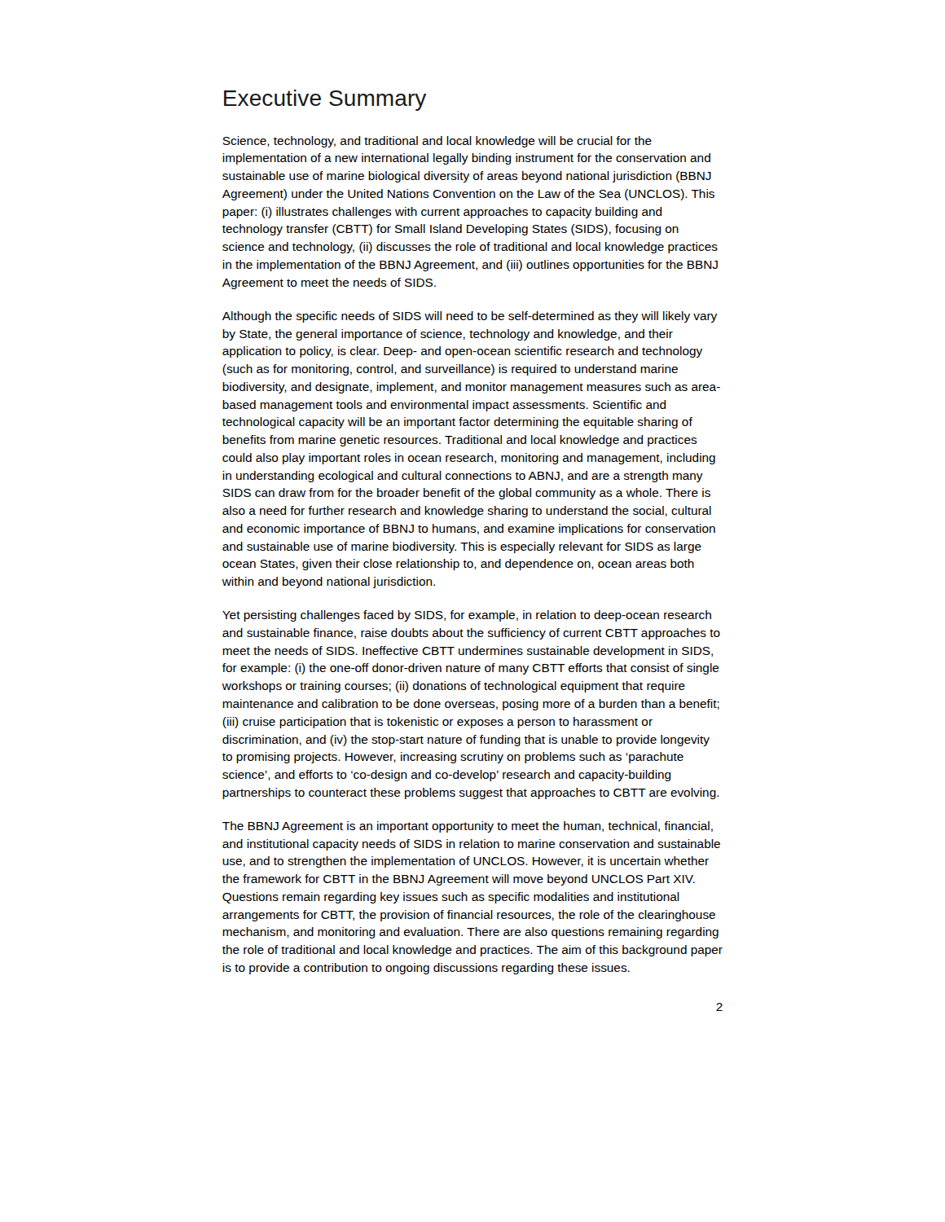Executive Summary
Science, technology, and traditional and local knowledge will be crucial for the implementation of a new international legally binding instrument for the conservation and sustainable use of marine biological diversity of areas beyond national jurisdiction (BBNJ Agreement) under the United Nations Convention on the Law of the Sea (UNCLOS). This paper: (i) illustrates challenges with current approaches to capacity building and technology transfer (CBTT) for Small Island Developing States (SIDS), focusing on science and technology, (ii) discusses the role of traditional and local knowledge practices in the implementation of the BBNJ Agreement, and (iii) outlines opportunities for the BBNJ Agreement to meet the needs of SIDS.
Although the specific needs of SIDS will need to be self-determined as they will likely vary by State, the general importance of science, technology and knowledge, and their application to policy, is clear. Deep- and open-ocean scientific research and technology (such as for monitoring, control, and surveillance) is required to understand marine biodiversity, and designate, implement, and monitor management measures such as area-based management tools and environmental impact assessments. Scientific and technological capacity will be an important factor determining the equitable sharing of benefits from marine genetic resources. Traditional and local knowledge and practices could also play important roles in ocean research, monitoring and management, including in understanding ecological and cultural connections to ABNJ, and are a strength many SIDS can draw from for the broader benefit of the global community as a whole. There is also a need for further research and knowledge sharing to understand the social, cultural and economic importance of BBNJ to humans, and examine implications for conservation and sustainable use of marine biodiversity. This is especially relevant for SIDS as large ocean States, given their close relationship to, and dependence on, ocean areas both within and beyond national jurisdiction.
Yet persisting challenges faced by SIDS, for example, in relation to deep-ocean research and sustainable finance, raise doubts about the sufficiency of current CBTT approaches to meet the needs of SIDS. Ineffective CBTT undermines sustainable development in SIDS, for example: (i) the one-off donor-driven nature of many CBTT efforts that consist of single workshops or training courses; (ii) donations of technological equipment that require maintenance and calibration to be done overseas, posing more of a burden than a benefit; (iii) cruise participation that is tokenistic or exposes a person to harassment or discrimination, and (iv) the stop-start nature of funding that is unable to provide longevity to promising projects. However, increasing scrutiny on problems such as ‘parachute science’, and efforts to ‘co-design and co-develop’ research and capacity-building partnerships to counteract these problems suggest that approaches to CBTT are evolving.
The BBNJ Agreement is an important opportunity to meet the human, technical, financial, and institutional capacity needs of SIDS in relation to marine conservation and sustainable use, and to strengthen the implementation of UNCLOS. However, it is uncertain whether the framework for CBTT in the BBNJ Agreement will move beyond UNCLOS Part XIV. Questions remain regarding key issues such as specific modalities and institutional arrangements for CBTT, the provision of financial resources, the role of the clearinghouse mechanism, and monitoring and evaluation. There are also questions remaining regarding the role of traditional and local knowledge and practices. The aim of this background paper is to provide a contribution to ongoing discussions regarding these issues.
2